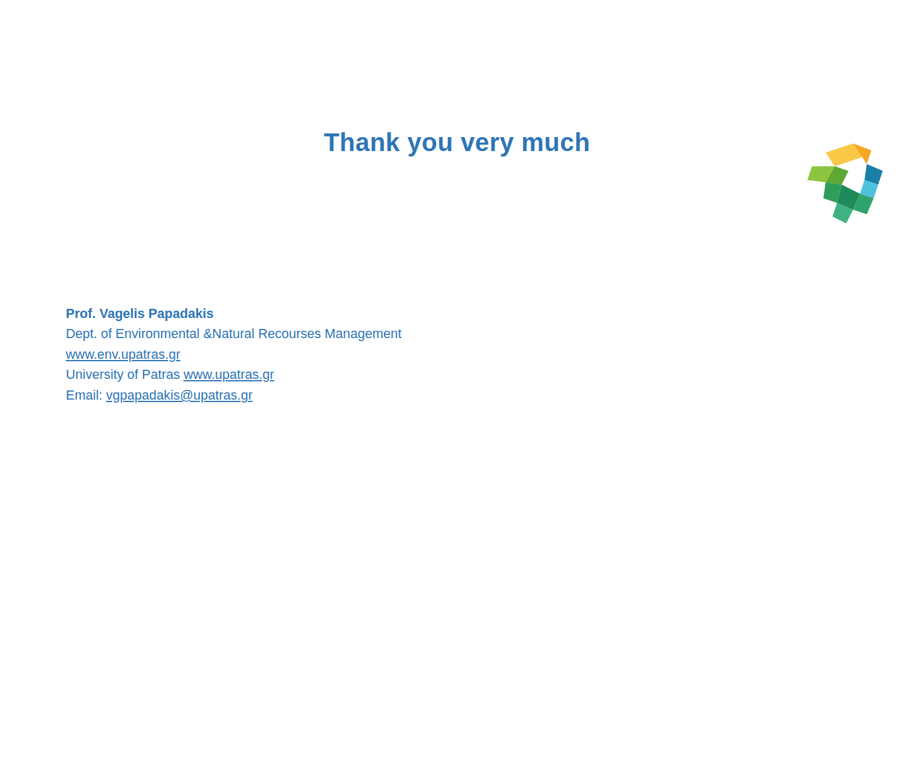Thank you very much
Prof. Vagelis Papadakis
Dept. of Environmental &Natural Recourses Management
www.env.upatras.gr
University of Patras www.upatras.gr
Email: vgpapadakis@upatras.gr